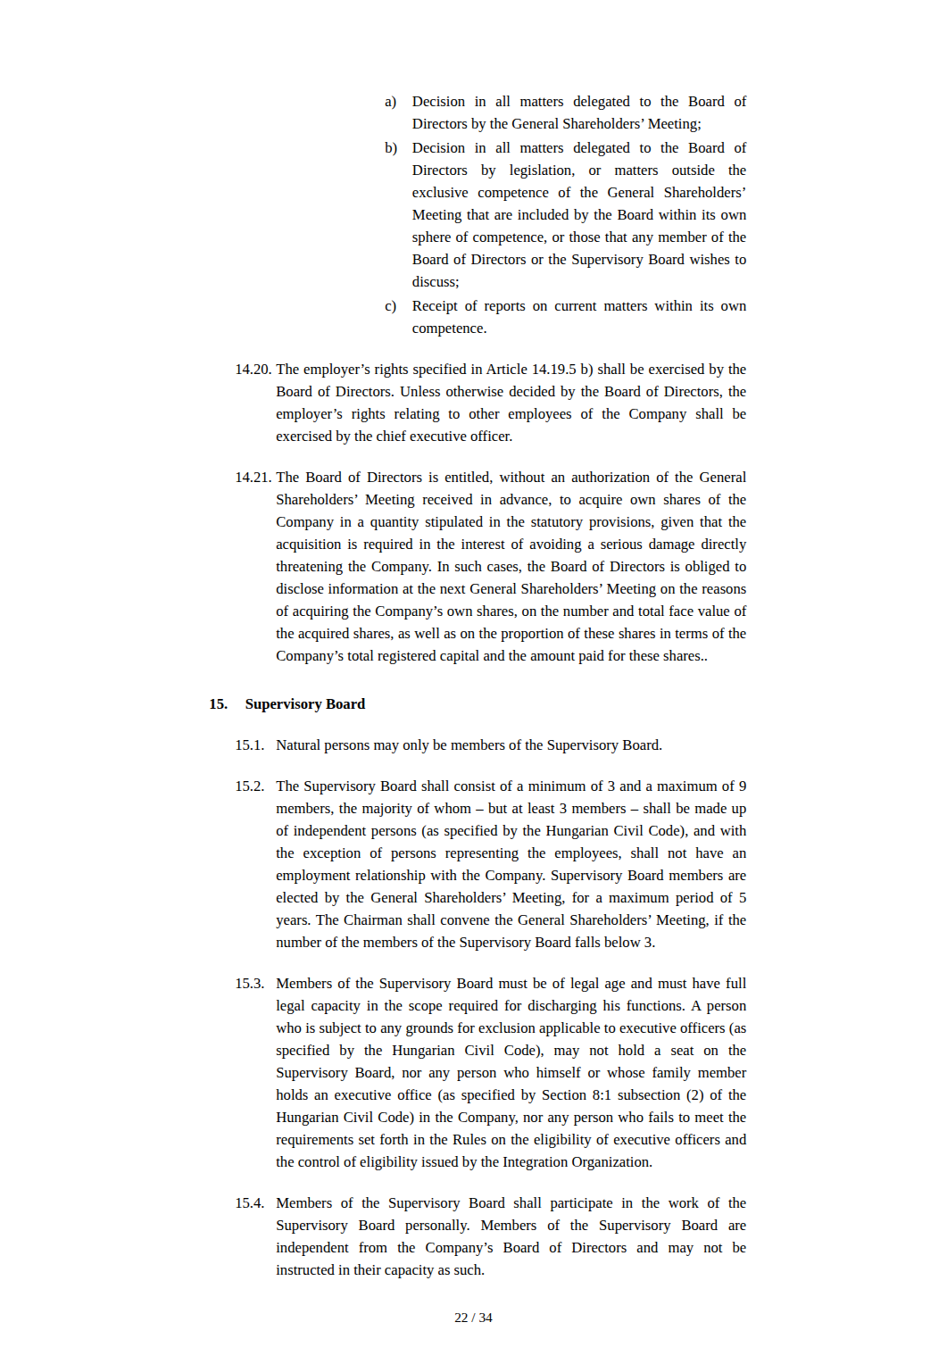a) Decision in all matters delegated to the Board of Directors by the General Shareholders’ Meeting;
b) Decision in all matters delegated to the Board of Directors by legislation, or matters outside the exclusive competence of the General Shareholders’ Meeting that are included by the Board within its own sphere of competence, or those that any member of the Board of Directors or the Supervisory Board wishes to discuss;
c) Receipt of reports on current matters within its own competence.
14.20.
The employer’s rights specified in Article 14.19.5 b) shall be exercised by the Board of Directors. Unless otherwise decided by the Board of Directors, the employer’s rights relating to other employees of the Company shall be exercised by the chief executive officer.
14.21.
The Board of Directors is entitled, without an authorization of the General Shareholders’ Meeting received in advance, to acquire own shares of the Company in a quantity stipulated in the statutory provisions, given that the acquisition is required in the interest of avoiding a serious damage directly threatening the Company. In such cases, the Board of Directors is obliged to disclose information at the next General Shareholders’ Meeting on the reasons of acquiring the Company’s own shares, on the number and total face value of the acquired shares, as well as on the proportion of these shares in terms of the Company’s total registered capital and the amount paid for these shares..
15.
Supervisory Board
15.1.
Natural persons may only be members of the Supervisory Board.
15.2.
The Supervisory Board shall consist of a minimum of 3 and a maximum of 9 members, the majority of whom – but at least 3 members – shall be made up of independent persons (as specified by the Hungarian Civil Code), and with the exception of persons representing the employees, shall not have an employment relationship with the Company. Supervisory Board members are elected by the General Shareholders’ Meeting, for a maximum period of 5 years. The Chairman shall convene the General Shareholders’ Meeting, if the number of the members of the Supervisory Board falls below 3.
15.3.
Members of the Supervisory Board must be of legal age and must have full legal capacity in the scope required for discharging his functions. A person who is subject to any grounds for exclusion applicable to executive officers (as specified by the Hungarian Civil Code), may not hold a seat on the Supervisory Board, nor any person who himself or whose family member holds an executive office (as specified by Section 8:1 subsection (2) of the Hungarian Civil Code) in the Company, nor any person who fails to meet the requirements set forth in the Rules on the eligibility of executive officers and the control of eligibility issued by the Integration Organization.
15.4.
Members of the Supervisory Board shall participate in the work of the Supervisory Board personally. Members of the Supervisory Board are independent from the Company’s Board of Directors and may not be instructed in their capacity as such.
22 / 34